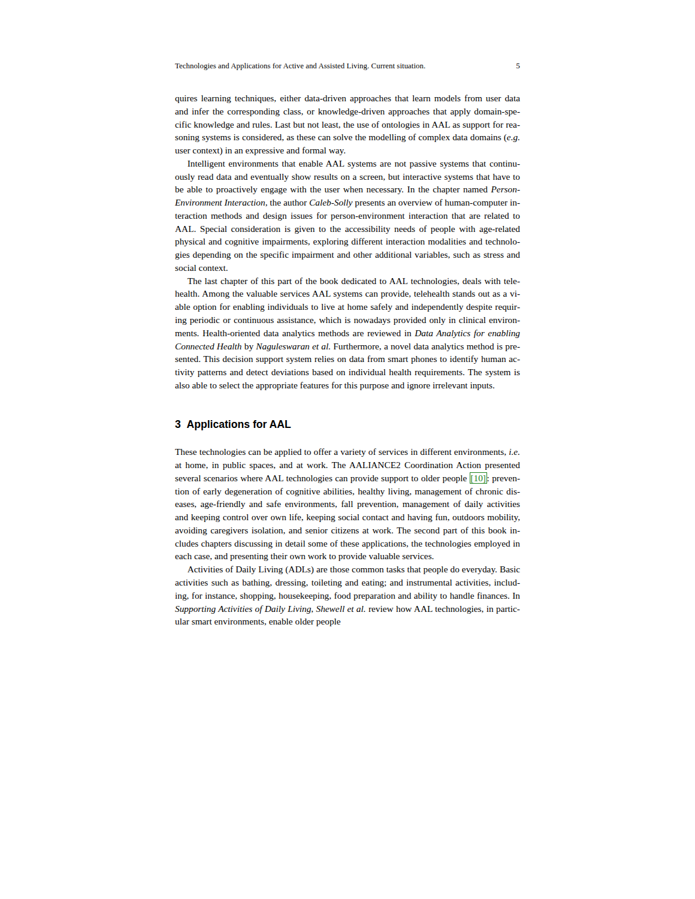Technologies and Applications for Active and Assisted Living. Current situation. 5
quires learning techniques, either data-driven approaches that learn models from user data and infer the corresponding class, or knowledge-driven approaches that apply domain-specific knowledge and rules. Last but not least, the use of ontologies in AAL as support for reasoning systems is considered, as these can solve the modelling of complex data domains (e.g. user context) in an expressive and formal way.
Intelligent environments that enable AAL systems are not passive systems that continuously read data and eventually show results on a screen, but interactive systems that have to be able to proactively engage with the user when necessary. In the chapter named Person-Environment Interaction, the author Caleb-Solly presents an overview of human-computer interaction methods and design issues for person-environment interaction that are related to AAL. Special consideration is given to the accessibility needs of people with age-related physical and cognitive impairments, exploring different interaction modalities and technologies depending on the specific impairment and other additional variables, such as stress and social context.
The last chapter of this part of the book dedicated to AAL technologies, deals with telehealth. Among the valuable services AAL systems can provide, telehealth stands out as a viable option for enabling individuals to live at home safely and independently despite requiring periodic or continuous assistance, which is nowadays provided only in clinical environments. Health-oriented data analytics methods are reviewed in Data Analytics for enabling Connected Health by Naguleswaran et al. Furthermore, a novel data analytics method is presented. This decision support system relies on data from smart phones to identify human activity patterns and detect deviations based on individual health requirements. The system is also able to select the appropriate features for this purpose and ignore irrelevant inputs.
3 Applications for AAL
These technologies can be applied to offer a variety of services in different environments, i.e. at home, in public spaces, and at work. The AALIANCE2 Coordination Action presented several scenarios where AAL technologies can provide support to older people [10]: prevention of early degeneration of cognitive abilities, healthy living, management of chronic diseases, age-friendly and safe environments, fall prevention, management of daily activities and keeping control over own life, keeping social contact and having fun, outdoors mobility, avoiding caregivers isolation, and senior citizens at work. The second part of this book includes chapters discussing in detail some of these applications, the technologies employed in each case, and presenting their own work to provide valuable services.
Activities of Daily Living (ADLs) are those common tasks that people do everyday. Basic activities such as bathing, dressing, toileting and eating; and instrumental activities, including, for instance, shopping, housekeeping, food preparation and ability to handle finances. In Supporting Activities of Daily Living, Shewell et al. review how AAL technologies, in particular smart environments, enable older people